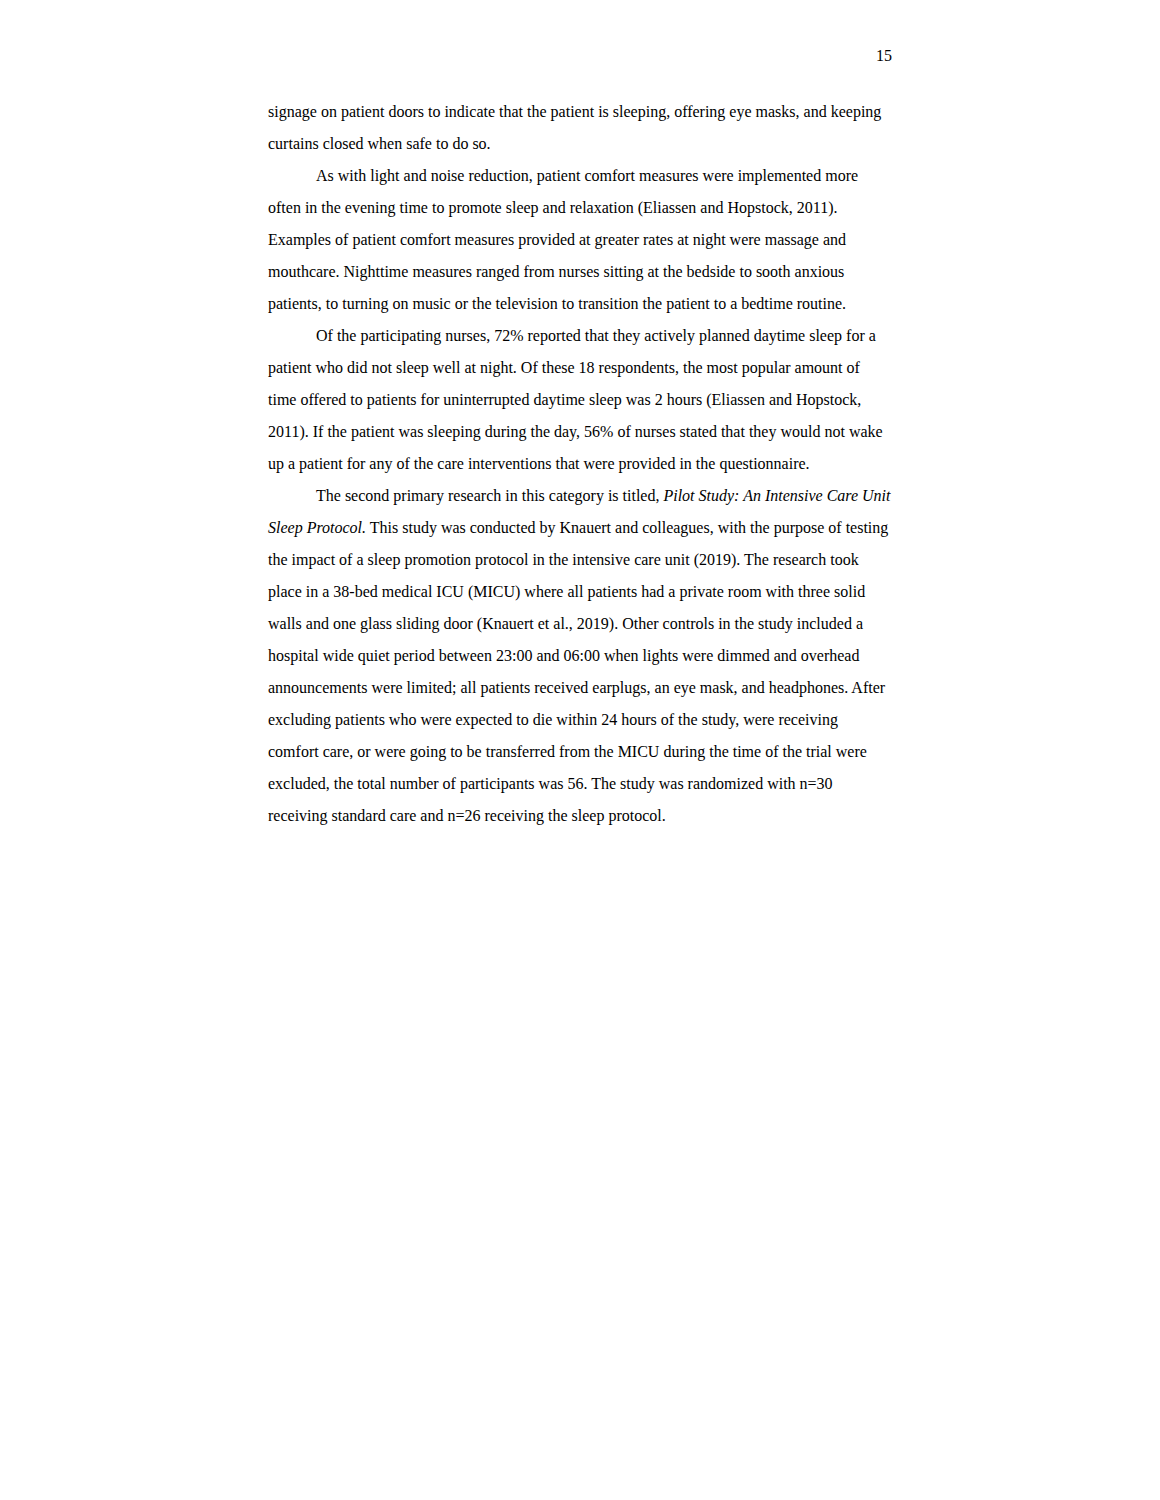15
signage on patient doors to indicate that the patient is sleeping, offering eye masks, and keeping curtains closed when safe to do so.
As with light and noise reduction, patient comfort measures were implemented more often in the evening time to promote sleep and relaxation (Eliassen and Hopstock, 2011). Examples of patient comfort measures provided at greater rates at night were massage and mouthcare. Nighttime measures ranged from nurses sitting at the bedside to sooth anxious patients, to turning on music or the television to transition the patient to a bedtime routine.
Of the participating nurses, 72% reported that they actively planned daytime sleep for a patient who did not sleep well at night. Of these 18 respondents, the most popular amount of time offered to patients for uninterrupted daytime sleep was 2 hours (Eliassen and Hopstock, 2011). If the patient was sleeping during the day, 56% of nurses stated that they would not wake up a patient for any of the care interventions that were provided in the questionnaire.
The second primary research in this category is titled, Pilot Study: An Intensive Care Unit Sleep Protocol. This study was conducted by Knauert and colleagues, with the purpose of testing the impact of a sleep promotion protocol in the intensive care unit (2019). The research took place in a 38-bed medical ICU (MICU) where all patients had a private room with three solid walls and one glass sliding door (Knauert et al., 2019). Other controls in the study included a hospital wide quiet period between 23:00 and 06:00 when lights were dimmed and overhead announcements were limited; all patients received earplugs, an eye mask, and headphones. After excluding patients who were expected to die within 24 hours of the study, were receiving comfort care, or were going to be transferred from the MICU during the time of the trial were excluded, the total number of participants was 56. The study was randomized with n=30 receiving standard care and n=26 receiving the sleep protocol.